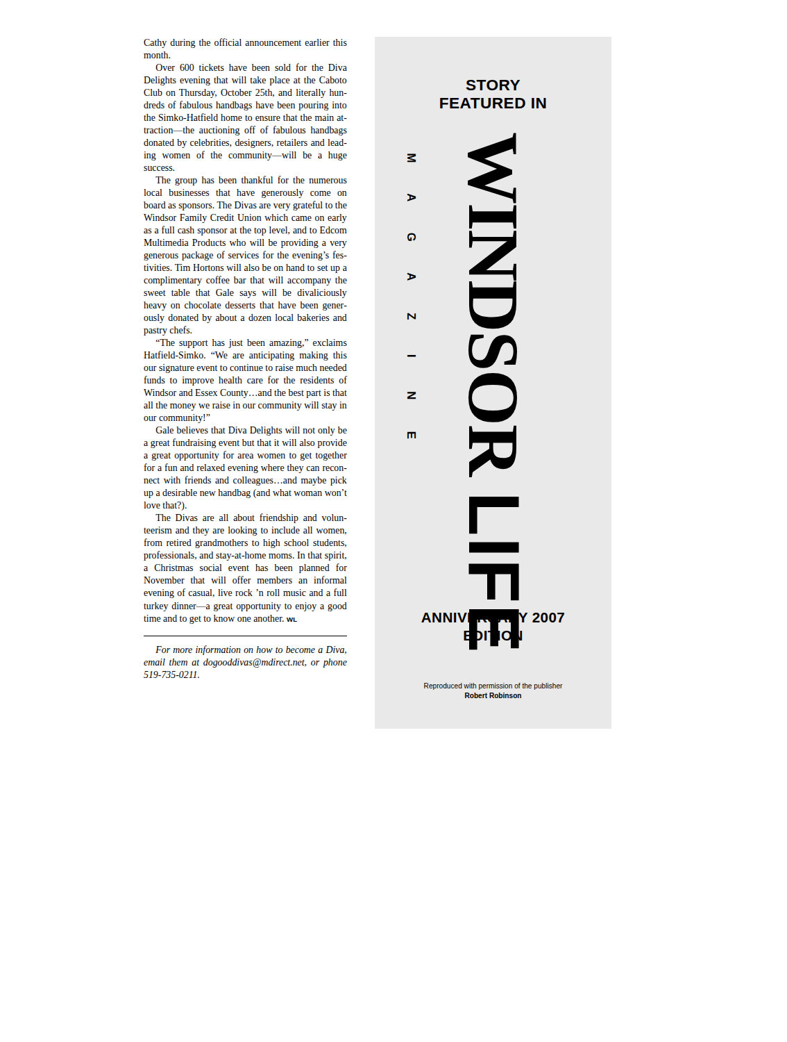Cathy during the official announcement earlier this month.
Over 600 tickets have been sold for the Diva Delights evening that will take place at the Caboto Club on Thursday, October 25th, and literally hundreds of fabulous handbags have been pouring into the Simko-Hatfield home to ensure that the main attraction—the auctioning off of fabulous handbags donated by celebrities, designers, retailers and leading women of the community—will be a huge success.
The group has been thankful for the numerous local businesses that have generously come on board as sponsors. The Divas are very grateful to the Windsor Family Credit Union which came on early as a full cash sponsor at the top level, and to Edcom Multimedia Products who will be providing a very generous package of services for the evening’s festivities. Tim Hortons will also be on hand to set up a complimentary coffee bar that will accompany the sweet table that Gale says will be divaliciously heavy on chocolate desserts that have been generously donated by about a dozen local bakeries and pastry chefs.
“The support has just been amazing,” exclaims Hatfield-Simko. “We are anticipating making this our signature event to continue to raise much needed funds to improve health care for the residents of Windsor and Essex County…and the best part is that all the money we raise in our community will stay in our community!”
Gale believes that Diva Delights will not only be a great fundraising event but that it will also provide a great opportunity for area women to get together for a fun and relaxed evening where they can reconnect with friends and colleagues…and maybe pick up a desirable new handbag (and what woman won’t love that?).
The Divas are all about friendship and volunteerism and they are looking to include all women, from retired grandmothers to high school students, professionals, and stay-at-home moms. In that spirit, a Christmas social event has been planned for November that will offer members an informal evening of casual, live rock ’n roll music and a full turkey dinner—a great opportunity to enjoy a good time and to get to know one another. WL
For more information on how to become a Diva, email them at dogooddivas@mdirect.net, or phone 519-735-0211.
STORY
FEATURED IN
M A G A Z I N E
WINDSOR LIFE
ANNIVERSARY 2007
EDITION
Reproduced with permission of the publisher
Robert Robinson